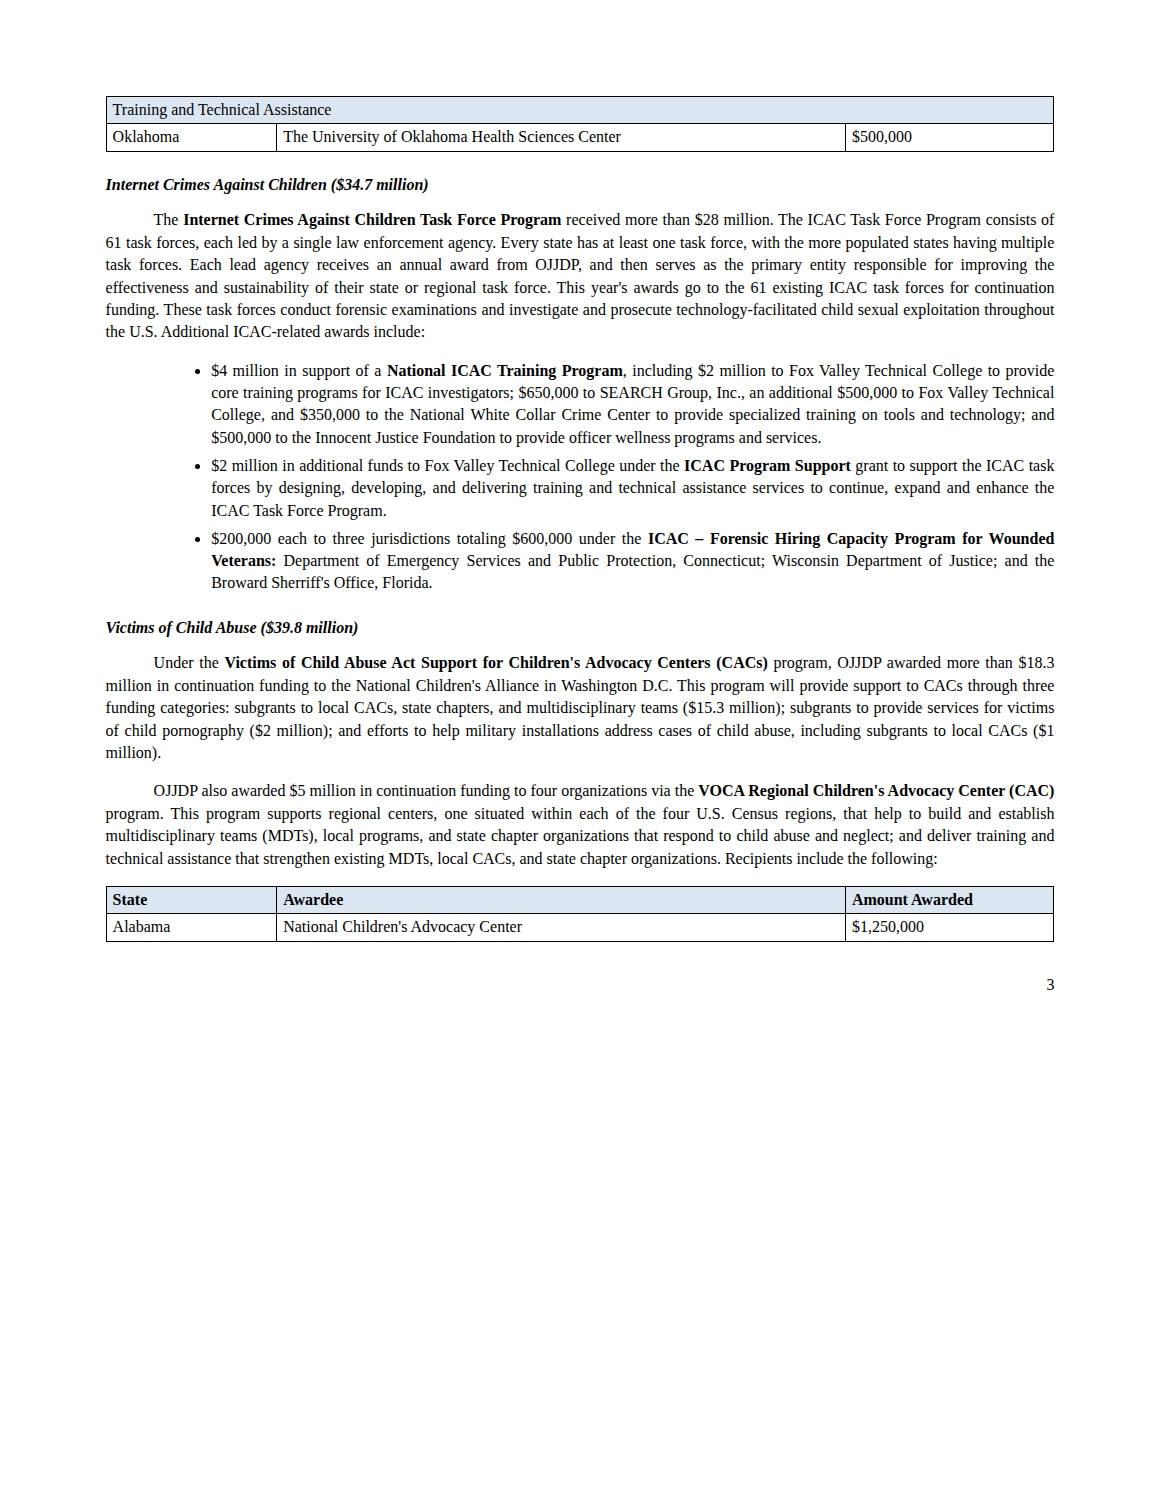| Training and Technical Assistance |
| Oklahoma | The University of Oklahoma Health Sciences Center | $500,000 |
Internet Crimes Against Children ($34.7 million)
The Internet Crimes Against Children Task Force Program received more than $28 million. The ICAC Task Force Program consists of 61 task forces, each led by a single law enforcement agency. Every state has at least one task force, with the more populated states having multiple task forces. Each lead agency receives an annual award from OJJDP, and then serves as the primary entity responsible for improving the effectiveness and sustainability of their state or regional task force. This year's awards go to the 61 existing ICAC task forces for continuation funding. These task forces conduct forensic examinations and investigate and prosecute technology-facilitated child sexual exploitation throughout the U.S. Additional ICAC-related awards include:
$4 million in support of a National ICAC Training Program, including $2 million to Fox Valley Technical College to provide core training programs for ICAC investigators; $650,000 to SEARCH Group, Inc., an additional $500,000 to Fox Valley Technical College, and $350,000 to the National White Collar Crime Center to provide specialized training on tools and technology; and $500,000 to the Innocent Justice Foundation to provide officer wellness programs and services.
$2 million in additional funds to Fox Valley Technical College under the ICAC Program Support grant to support the ICAC task forces by designing, developing, and delivering training and technical assistance services to continue, expand and enhance the ICAC Task Force Program.
$200,000 each to three jurisdictions totaling $600,000 under the ICAC – Forensic Hiring Capacity Program for Wounded Veterans: Department of Emergency Services and Public Protection, Connecticut; Wisconsin Department of Justice; and the Broward Sherriff's Office, Florida.
Victims of Child Abuse ($39.8 million)
Under the Victims of Child Abuse Act Support for Children's Advocacy Centers (CACs) program, OJJDP awarded more than $18.3 million in continuation funding to the National Children's Alliance in Washington D.C. This program will provide support to CACs through three funding categories: subgrants to local CACs, state chapters, and multidisciplinary teams ($15.3 million); subgrants to provide services for victims of child pornography ($2 million); and efforts to help military installations address cases of child abuse, including subgrants to local CACs ($1 million).
OJJDP also awarded $5 million in continuation funding to four organizations via the VOCA Regional Children's Advocacy Center (CAC) program. This program supports regional centers, one situated within each of the four U.S. Census regions, that help to build and establish multidisciplinary teams (MDTs), local programs, and state chapter organizations that respond to child abuse and neglect; and deliver training and technical assistance that strengthen existing MDTs, local CACs, and state chapter organizations. Recipients include the following:
| State | Awardee | Amount Awarded |
| --- | --- | --- |
| Alabama | National Children's Advocacy Center | $1,250,000 |
3